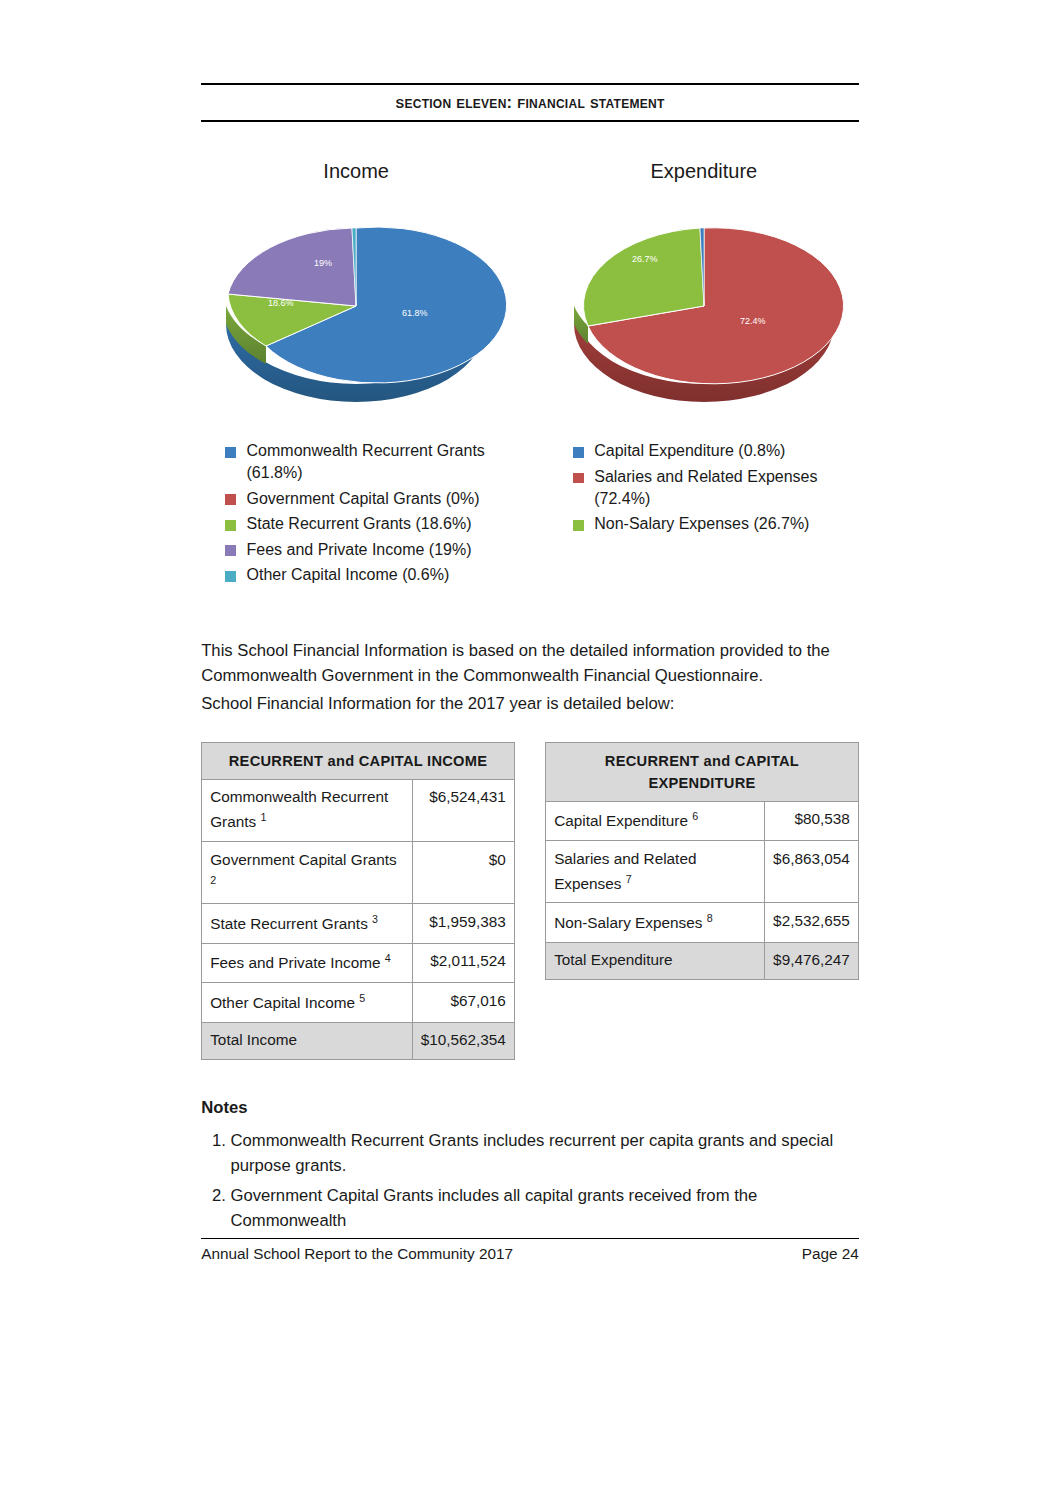Section Eleven: Financial Statement
Income
61.8% 18.6% 19%
Commonwealth Recurrent Grants (61.8%)
Government Capital Grants (0%)
State Recurrent Grants (18.6%)
Fees and Private Income (19%)
Other Capital Income (0.6%)
Expenditure
72.4% 26.7%
Capital Expenditure (0.8%)
Salaries and Related Expenses (72.4%)
Non-Salary Expenses (26.7%)
This School Financial Information is based on the detailed information provided to the Commonwealth Government in the Commonwealth Financial Questionnaire.
School Financial Information for the 2017 year is detailed below:
| RECURRENT and CAPITAL INCOME |
| --- |
| Commonwealth Recurrent Grants 1 | $6,524,431 |
| Government Capital Grants 2 | $0 |
| State Recurrent Grants 3 | $1,959,383 |
| Fees and Private Income 4 | $2,011,524 |
| Other Capital Income 5 | $67,016 |
| Total Income | $10,562,354 |
| RECURRENT and CAPITAL EXPENDITURE |
| --- |
| Capital Expenditure 6 | $80,538 |
| Salaries and Related Expenses 7 | $6,863,054 |
| Non-Salary Expenses 8 | $2,532,655 |
| Total Expenditure | $9,476,247 |
Notes
Commonwealth Recurrent Grants includes recurrent per capita grants and special purpose grants.
Government Capital Grants includes all capital grants received from the Commonwealth
Annual School Report to the Community 2017 Page 24